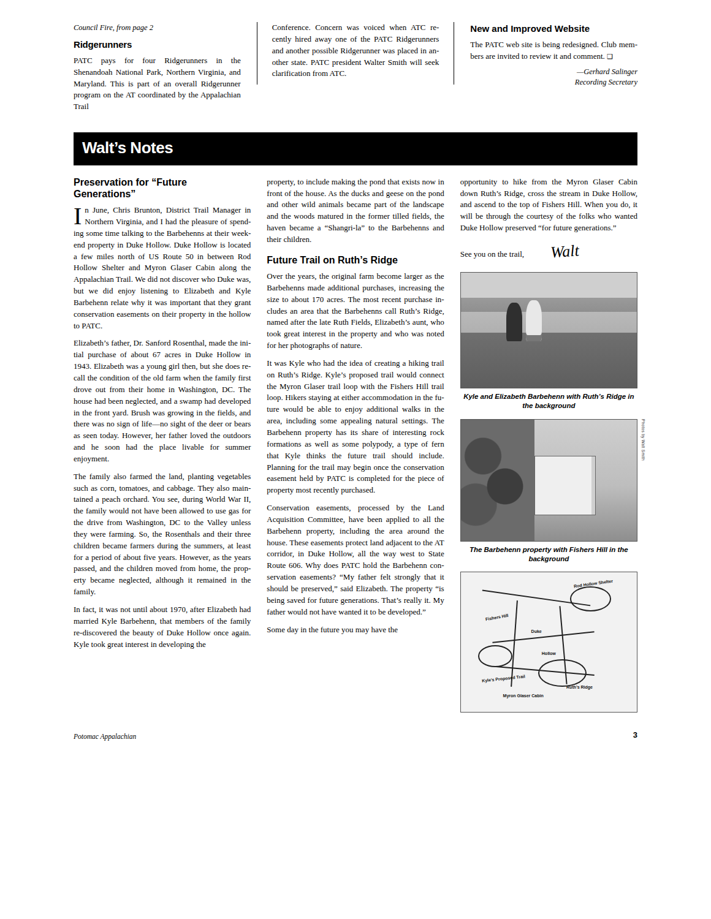Council Fire, from page 2
Ridgerunners
PATC pays for four Ridgerunners in the Shenandoah National Park, Northern Virginia, and Maryland. This is part of an overall Ridgerunner program on the AT coordinated by the Appalachian Trail
Conference. Concern was voiced when ATC recently hired away one of the PATC Ridgerunners and another possible Ridgerunner was placed in another state. PATC president Walter Smith will seek clarification from ATC.
New and Improved Website
The PATC web site is being redesigned. Club members are invited to review it and comment. ❑
—Gerhard Salinger
Recording Secretary
Walt’s Notes
Preservation for “Future Generations”
In June, Chris Brunton, District Trail Manager in Northern Virginia, and I had the pleasure of spending some time talking to the Barbehenns at their weekend property in Duke Hollow. Duke Hollow is located a few miles north of US Route 50 in between Rod Hollow Shelter and Myron Glaser Cabin along the Appalachian Trail. We did not discover who Duke was, but we did enjoy listening to Elizabeth and Kyle Barbehenn relate why it was important that they grant conservation easements on their property in the hollow to PATC.
Elizabeth’s father, Dr. Sanford Rosenthal, made the initial purchase of about 67 acres in Duke Hollow in 1943. Elizabeth was a young girl then, but she does recall the condition of the old farm when the family first drove out from their home in Washington, DC. The house had been neglected, and a swamp had developed in the front yard. Brush was growing in the fields, and there was no sign of life—no sight of the deer or bears as seen today. However, her father loved the outdoors and he soon had the place livable for summer enjoyment.
The family also farmed the land, planting vegetables such as corn, tomatoes, and cabbage. They also maintained a peach orchard. You see, during World War II, the family would not have been allowed to use gas for the drive from Washington, DC to the Valley unless they were farming. So, the Rosenthals and their three children became farmers during the summers, at least for a period of about five years. However, as the years passed, and the children moved from home, the property became neglected, although it remained in the family.
In fact, it was not until about 1970, after Elizabeth had married Kyle Barbehenn, that members of the family re-discovered the beauty of Duke Hollow once again. Kyle took great interest in developing the
property, to include making the pond that exists now in front of the house. As the ducks and geese on the pond and other wild animals became part of the landscape and the woods matured in the former tilled fields, the haven became a “Shangri-la” to the Barbehenns and their children.
Future Trail on Ruth’s Ridge
Over the years, the original farm become larger as the Barbehenns made additional purchases, increasing the size to about 170 acres. The most recent purchase includes an area that the Barbehenns call Ruth’s Ridge, named after the late Ruth Fields, Elizabeth’s aunt, who took great interest in the property and who was noted for her photographs of nature.
It was Kyle who had the idea of creating a hiking trail on Ruth’s Ridge. Kyle’s proposed trail would connect the Myron Glaser trail loop with the Fishers Hill trail loop. Hikers staying at either accommodation in the future would be able to enjoy additional walks in the area, including some appealing natural settings. The Barbehenn property has its share of interesting rock formations as well as some polypody, a type of fern that Kyle thinks the future trail should include. Planning for the trail may begin once the conservation easement held by PATC is completed for the piece of property most recently purchased.
Conservation easements, processed by the Land Acquisition Committee, have been applied to all the Barbehenn property, including the area around the house. These easements protect land adjacent to the AT corridor, in Duke Hollow, all the way west to State Route 606. Why does PATC hold the Barbehenn conservation easements? “My father felt strongly that it should be preserved,” said Elizabeth. The property “is being saved for future generations. That’s really it. My father would not have wanted it to be developed.”
Some day in the future you may have the
opportunity to hike from the Myron Glaser Cabin down Ruth’s Ridge, cross the stream in Duke Hollow, and ascend to the top of Fishers Hill. When you do, it will be through the courtesy of the folks who wanted Duke Hollow preserved “for future generations.”
See you on the trail, Walt
Kyle and Elizabeth Barbehenn with Ruth’s Ridge in the background
Photos by Walt Smith
The Barbehenn property with Fishers Hill in the background
Rod Hollow Shelter Fishers Hill Duke Hollow Kyle’s Proposed Trail Ruth’s Ridge Myron Glaser Cabin
Potomac Appalachian
3